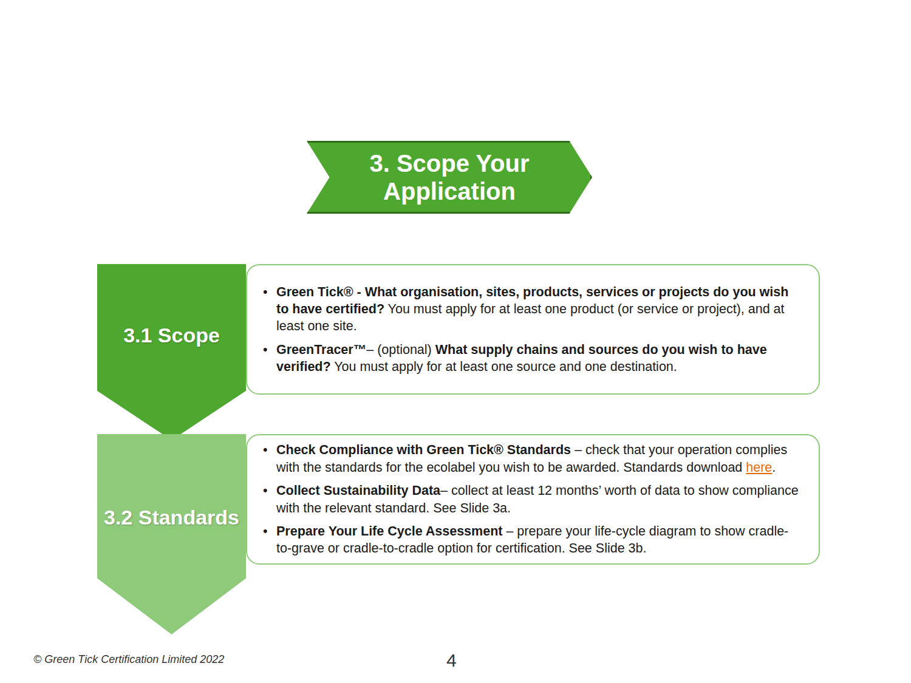3. Scope Your Application
3.1 Scope
Green Tick® - What organisation, sites, products, services or projects do you wish to have certified? You must apply for at least one product (or service or project), and at least one site.
GreenTracer™– (optional) What supply chains and sources do you wish to have verified? You must apply for at least one source and one destination.
3.2 Standards
Check Compliance with Green Tick® Standards – check that your operation complies with the standards for the ecolabel you wish to be awarded. Standards download here.
Collect Sustainability Data– collect at least 12 months’ worth of data to show compliance with the relevant standard. See Slide 3a.
Prepare Your Life Cycle Assessment – prepare your life-cycle diagram to show cradle-to-grave or cradle-to-cradle option for certification. See Slide 3b.
© Green Tick Certification Limited 2022
4